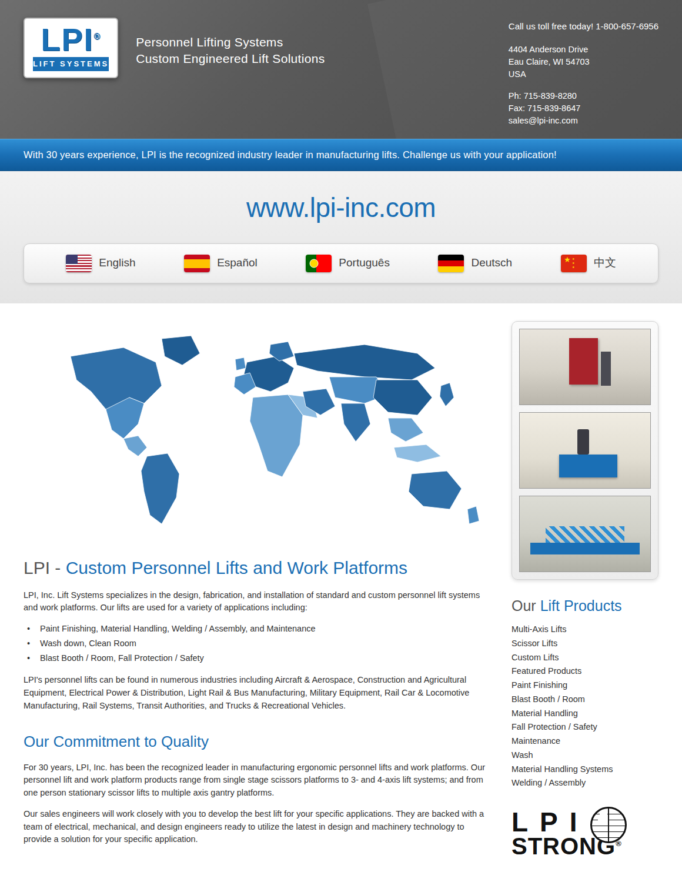LPI®
LIFT SYSTEMS
Personnel Lifting Systems
Custom Engineered Lift Solutions
Call us toll free today! 1-800-657-6956
4404 Anderson Drive
Eau Claire, WI 54703
USA
Ph: 715-839-8280
Fax: 715-839-8647
sales@lpi-inc.com
With 30 years experience, LPI is the recognized industry leader in manufacturing lifts. Challenge us with your application!
www.lpi-inc.com
English
Español
Português
Deutsch
中文
LPI - Custom Personnel Lifts and Work Platforms
LPI, Inc. Lift Systems specializes in the design, fabrication, and installation of standard and custom personnel lift systems and work platforms. Our lifts are used for a variety of applications including:
Paint Finishing, Material Handling, Welding / Assembly, and Maintenance
Wash down, Clean Room
Blast Booth / Room, Fall Protection / Safety
LPI's personnel lifts can be found in numerous industries including Aircraft & Aerospace, Construction and Agricultural Equipment, Electrical Power & Distribution, Light Rail & Bus Manufacturing, Military Equipment, Rail Car & Locomotive Manufacturing, Rail Systems, Transit Authorities, and Trucks & Recreational Vehicles.
Our Commitment to Quality
For 30 years, LPI, Inc. has been the recognized leader in manufacturing ergonomic personnel lifts and work platforms. Our personnel lift and work platform products range from single stage scissors platforms to 3- and 4-axis lift systems; and from one person stationary scissor lifts to multiple axis gantry platforms.
Our sales engineers will work closely with you to develop the best lift for your specific applications. They are backed with a team of electrical, mechanical, and design engineers ready to utilize the latest in design and machinery technology to provide a solution for your specific application.
Our Lift Products
Multi-Axis Lifts
Scissor Lifts
Custom Lifts
Featured Products
Paint Finishing
Blast Booth / Room
Material Handling
Fall Protection / Safety
Maintenance
Wash
Material Handling Systems
Welding / Assembly
L P I
STRONG®